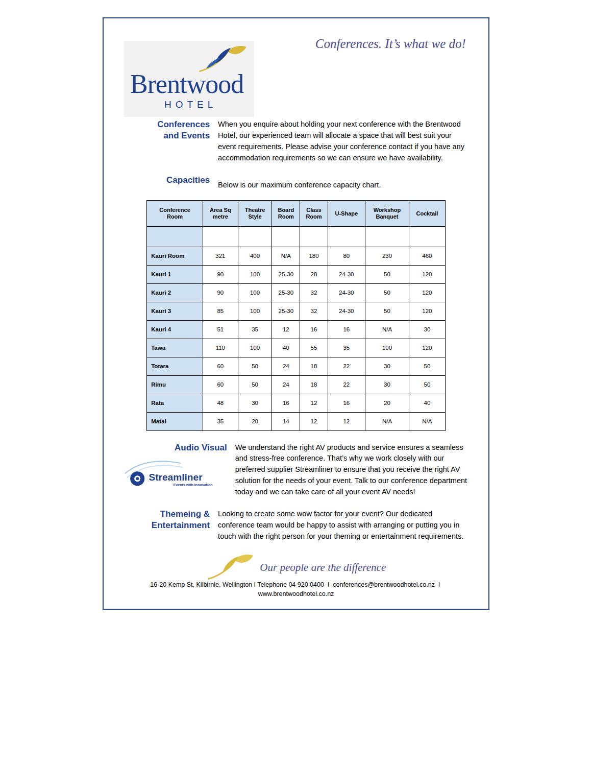Conferences. It’s what we do!
Brentwood
HOTEL
Conferences
and Events
When you enquire about holding your next conference with the Brentwood Hotel, our experienced team will allocate a space that will best suit your event requirements. Please advise your conference contact if you have any accommodation requirements so we can ensure we have availability.
Capacities
Below is our maximum conference capacity chart.
| Conference Room | Area Sq metre | Theatre Style | Board Room | Class Room | U-Shape | Workshop Banquet | Cocktail |
| --- | --- | --- | --- | --- | --- | --- | --- |
| Kauri Room | 321 | 400 | N/A | 180 | 80 | 230 | 460 |
| Kauri 1 | 90 | 100 | 25-30 | 28 | 24-30 | 50 | 120 |
| Kauri 2 | 90 | 100 | 25-30 | 32 | 24-30 | 50 | 120 |
| Kauri 3 | 85 | 100 | 25-30 | 32 | 24-30 | 50 | 120 |
| Kauri 4 | 51 | 35 | 12 | 16 | 16 | N/A | 30 |
| Tawa | 110 | 100 | 40 | 55 | 35 | 100 | 120 |
| Totara | 60 | 50 | 24 | 18 | 22 | 30 | 50 |
| Rimu | 60 | 50 | 24 | 18 | 22 | 30 | 50 |
| Rata | 48 | 30 | 16 | 12 | 16 | 20 | 40 |
| Matai | 35 | 20 | 14 | 12 | 12 | N/A | N/A |
Audio Visual
Streamliner Events with Innovation
We understand the right AV products and service ensures a seamless and stress-free conference. That’s why we work closely with our preferred supplier Streamliner to ensure that you receive the right AV solution for the needs of your event. Talk to our conference department today and we can take care of all your event AV needs!
Themeing &
Entertainment
Looking to create some wow factor for your event? Our dedicated conference team would be happy to assist with arranging or putting you in touch with the right person for your theming or entertainment requirements.
Our people are the difference
16-20 Kemp St, Kilbirnie, Wellington I Telephone 04 920 0400 I conferences@brentwoodhotel.co.nz I www.brentwoodhotel.co.nz